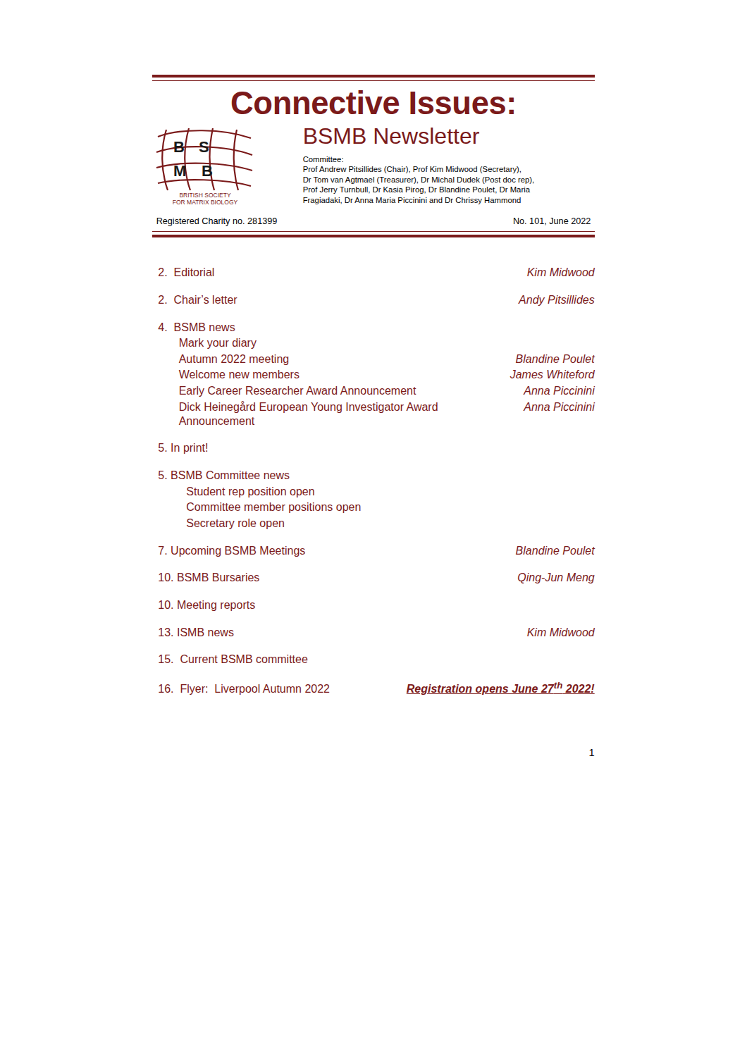Connective Issues:
B S M B BRITISH SOCIETY FOR MATRIX BIOLOGY
BSMB Newsletter
Committee: Prof Andrew Pitsillides (Chair), Prof Kim Midwood (Secretary),
Dr Tom van Agtmael (Treasurer), Dr Michal Dudek (Post doc rep),
Prof Jerry Turnbull, Dr Kasia Pirog, Dr Blandine Poulet, Dr Maria
Fragiadaki, Dr Anna Maria Piccinini and Dr Chrissy Hammond
Registered Charity no. 281399
No. 101, June 2022
2. Editorial
Kim Midwood
2. Chair’s letter
Andy Pitsillides
4. BSMB news
Mark your diary
Autumn 2022 meeting
Blandine Poulet
Welcome new members
James Whiteford
Early Career Researcher Award Announcement
Anna Piccinini
Dick Heinegård European Young Investigator Award Announcement
Anna Piccinini
5. In print!
5. BSMB Committee news
Student rep position open
Committee member positions open
Secretary role open
7. Upcoming BSMB Meetings
Blandine Poulet
10. BSMB Bursaries
Qing-Jun Meng
10. Meeting reports
13. ISMB news
Kim Midwood
15. Current BSMB committee
16. Flyer: Liverpool Autumn 2022
Registration opens June 27th 2022!
1